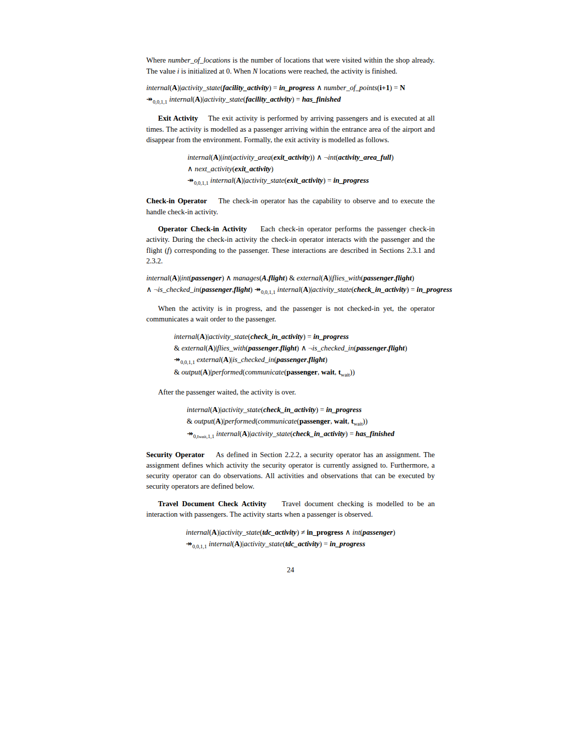Where number_of_locations is the number of locations that were visited within the shop already. The value i is initialized at 0. When N locations were reached, the activity is finished.
internal(A)|activity_state(facility_activity) = in_progress ∧ number_of_points(i+1) = N ↠0,0,1,1 internal(A)|activity_state(facility_activity) = has_finished
Exit Activity The exit activity is performed by arriving passengers and is executed at all times. The activity is modelled as a passenger arriving within the entrance area of the airport and disappear from the environment. Formally, the exit activity is modelled as follows.
internal(A)|int(activity_area(exit_activity)) ∧ ¬int(activity_area_full) ∧ next_activity(exit_activity) ↠0,0,1,1 internal(A)|activity_state(exit_activity) = in_progress
Check-in Operator The check-in operator has the capability to observe and to execute the handle check-in activity.
Operator Check-in Activity Each check-in operator performs the passenger check-in activity. During the check-in activity the check-in operator interacts with the passenger and the flight (f) corresponding to the passenger. These interactions are described in Sections 2.3.1 and 2.3.2.
internal(A)|int(passenger) ∧ manages(A,flight) & external(A)|flies_with(passenger,flight) ∧ ¬is_checked_in(passenger,flight) ↠0,0,1,1 internal(A)|activity_state(check_in_activity) = in_progress
When the activity is in progress, and the passenger is not checked-in yet, the operator communicates a wait order to the passenger.
internal(A)|activity_state(check_in_activity) = in_progress & external(A)|flies_with(passenger,flight) ∧ ¬is_checked_in(passenger,flight) ↠0,0,1,1 external(A)|is_checked_in(passenger,flight) & output(A)|performed(communicate(passenger, wait, twait))
After the passenger waited, the activity is over.
internal(A)|activity_state(check_in_activity) = in_progress & output(A)|performed(communicate(passenger, wait, twait)) ↠0,twait,1,1 internal(A)|activity_state(check_in_activity) = has_finished
Security Operator As defined in Section 2.2.2, a security operator has an assignment. The assignment defines which activity the security operator is currently assigned to. Furthermore, a security operator can do observations. All activities and observations that can be executed by security operators are defined below.
Travel Document Check Activity Travel document checking is modelled to be an interaction with passengers. The activity starts when a passenger is observed.
internal(A)|activity_state(tdc_activity) ≠ in_progress ∧ int(passenger) ↠0,0,1,1 internal(A)|activity_state(tdc_activity) = in_progress
24